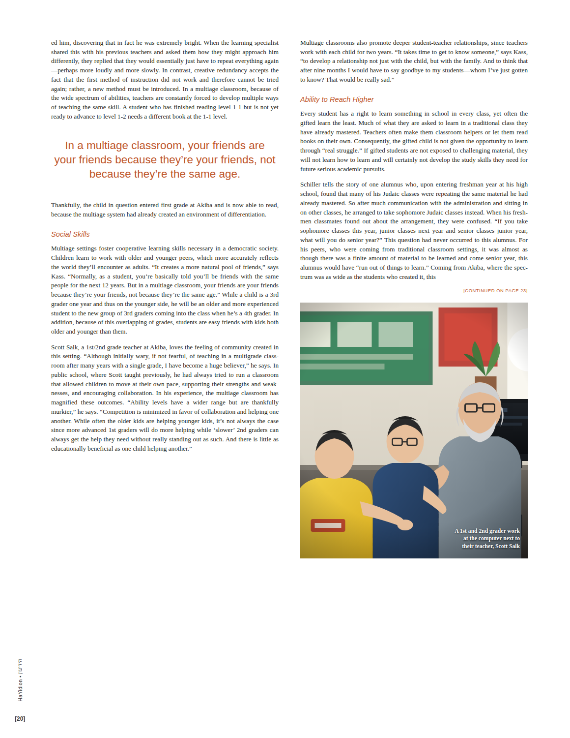ed him, discovering that in fact he was extremely bright. When the learning specialist shared this with his previous teachers and asked them how they might approach him differently, they replied that they would essentially just have to repeat everything again—perhaps more loudly and more slowly. In contrast, creative redundancy accepts the fact that the first method of instruction did not work and therefore cannot be tried again; rather, a new method must be introduced. In a multiage classroom, because of the wide spectrum of abilities, teachers are constantly forced to develop multiple ways of teaching the same skill. A student who has finished reading level 1-1 but is not yet ready to advance to level 1-2 needs a different book at the 1-1 level.
In a multiage classroom, your friends are your friends because they’re your friends, not because they’re the same age.
Thankfully, the child in question entered first grade at Akiba and is now able to read, because the multiage system had already created an environment of differentiation.
Social Skills
Multiage settings foster cooperative learning skills necessary in a democratic society. Children learn to work with older and younger peers, which more accurately reflects the world they’ll encounter as adults. “It creates a more natural pool of friends,” says Kass. “Normally, as a student, you’re basically told you’ll be friends with the same people for the next 12 years. But in a multiage classroom, your friends are your friends because they’re your friends, not because they’re the same age.” While a child is a 3rd grader one year and thus on the younger side, he will be an older and more experienced student to the new group of 3rd graders coming into the class when he’s a 4th grader. In addition, because of this overlapping of grades, students are easy friends with kids both older and younger than them.
Scott Salk, a 1st/2nd grade teacher at Akiba, loves the feeling of community created in this setting. “Although initially wary, if not fearful, of teaching in a multigrade classroom after many years with a single grade, I have become a huge believer,” he says. In public school, where Scott taught previously, he had always tried to run a classroom that allowed children to move at their own pace, supporting their strengths and weaknesses, and encouraging collaboration. In his experience, the multiage classroom has magnified these outcomes. “Ability levels have a wider range but are thankfully murkier,” he says. “Competition is minimized in favor of collaboration and helping one another. While often the older kids are helping younger kids, it’s not always the case since more advanced 1st graders will do more helping while ‘slower’ 2nd graders can always get the help they need without really standing out as such. And there is little as educationally beneficial as one child helping another.”
Multiage classrooms also promote deeper student-teacher relationships, since teachers work with each child for two years. “It takes time to get to know someone,” says Kass, “to develop a relationship not just with the child, but with the family. And to think that after nine months I would have to say goodbye to my students—whom I’ve just gotten to know? That would be really sad.”
Ability to Reach Higher
Every student has a right to learn something in school in every class, yet often the gifted learn the least. Much of what they are asked to learn in a traditional class they have already mastered. Teachers often make them classroom helpers or let them read books on their own. Consequently, the gifted child is not given the opportunity to learn through “real struggle.” If gifted students are not exposed to challenging material, they will not learn how to learn and will certainly not develop the study skills they need for future serious academic pursuits.
Schiller tells the story of one alumnus who, upon entering freshman year at his high school, found that many of his Judaic classes were repeating the same material he had already mastered. So after much communication with the administration and sitting in on other classes, he arranged to take sophomore Judaic classes instead. When his freshmen classmates found out about the arrangement, they were confused. “If you take sophomore classes this year, junior classes next year and senior classes junior year, what will you do senior year?” This question had never occurred to this alumnus. For his peers, who were coming from traditional classroom settings, it was almost as though there was a finite amount of material to be learned and come senior year, this alumnus would have “run out of things to learn.” Coming from Akiba, where the spectrum was as wide as the students who created it, this
[continued on page 23]
A 1st and 2nd grader work
at the computer next to
their teacher, Scott Salk
HaYidion • הידיעון
[20]